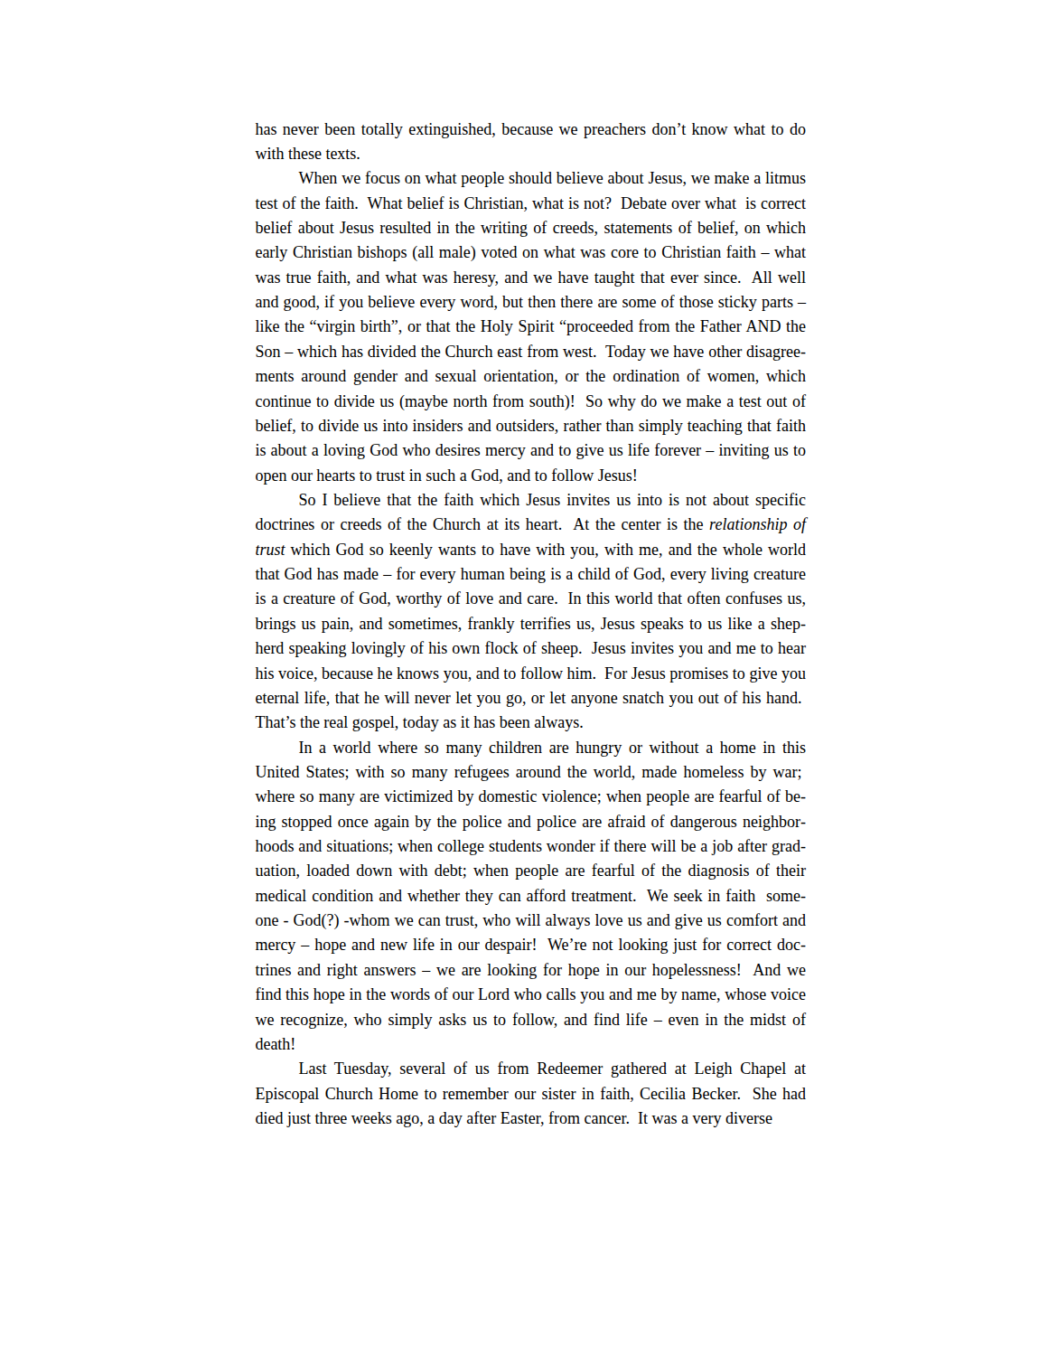has never been totally extinguished, because we preachers don’t know what to do with these texts.
When we focus on what people should believe about Jesus, we make a litmus test of the faith. What belief is Christian, what is not? Debate over what is correct belief about Jesus resulted in the writing of creeds, statements of belief, on which early Christian bishops (all male) voted on what was core to Christian faith – what was true faith, and what was heresy, and we have taught that ever since. All well and good, if you believe every word, but then there are some of those sticky parts – like the “virgin birth”, or that the Holy Spirit “proceeded from the Father AND the Son – which has divided the Church east from west. Today we have other disagreements around gender and sexual orientation, or the ordination of women, which continue to divide us (maybe north from south)! So why do we make a test out of belief, to divide us into insiders and outsiders, rather than simply teaching that faith is about a loving God who desires mercy and to give us life forever – inviting us to open our hearts to trust in such a God, and to follow Jesus!
So I believe that the faith which Jesus invites us into is not about specific doctrines or creeds of the Church at its heart. At the center is the relationship of trust which God so keenly wants to have with you, with me, and the whole world that God has made – for every human being is a child of God, every living creature is a creature of God, worthy of love and care. In this world that often confuses us, brings us pain, and sometimes, frankly terrifies us, Jesus speaks to us like a shepherd speaking lovingly of his own flock of sheep. Jesus invites you and me to hear his voice, because he knows you, and to follow him. For Jesus promises to give you eternal life, that he will never let you go, or let anyone snatch you out of his hand. That’s the real gospel, today as it has been always.
In a world where so many children are hungry or without a home in this United States; with so many refugees around the world, made homeless by war; where so many are victimized by domestic violence; when people are fearful of being stopped once again by the police and police are afraid of dangerous neighborhoods and situations; when college students wonder if there will be a job after graduation, loaded down with debt; when people are fearful of the diagnosis of their medical condition and whether they can afford treatment. We seek in faith someone - God(?) -whom we can trust, who will always love us and give us comfort and mercy – hope and new life in our despair! We’re not looking just for correct doctrines and right answers – we are looking for hope in our hopelessness! And we find this hope in the words of our Lord who calls you and me by name, whose voice we recognize, who simply asks us to follow, and find life – even in the midst of death!
Last Tuesday, several of us from Redeemer gathered at Leigh Chapel at Episcopal Church Home to remember our sister in faith, Cecilia Becker. She had died just three weeks ago, a day after Easter, from cancer. It was a very diverse